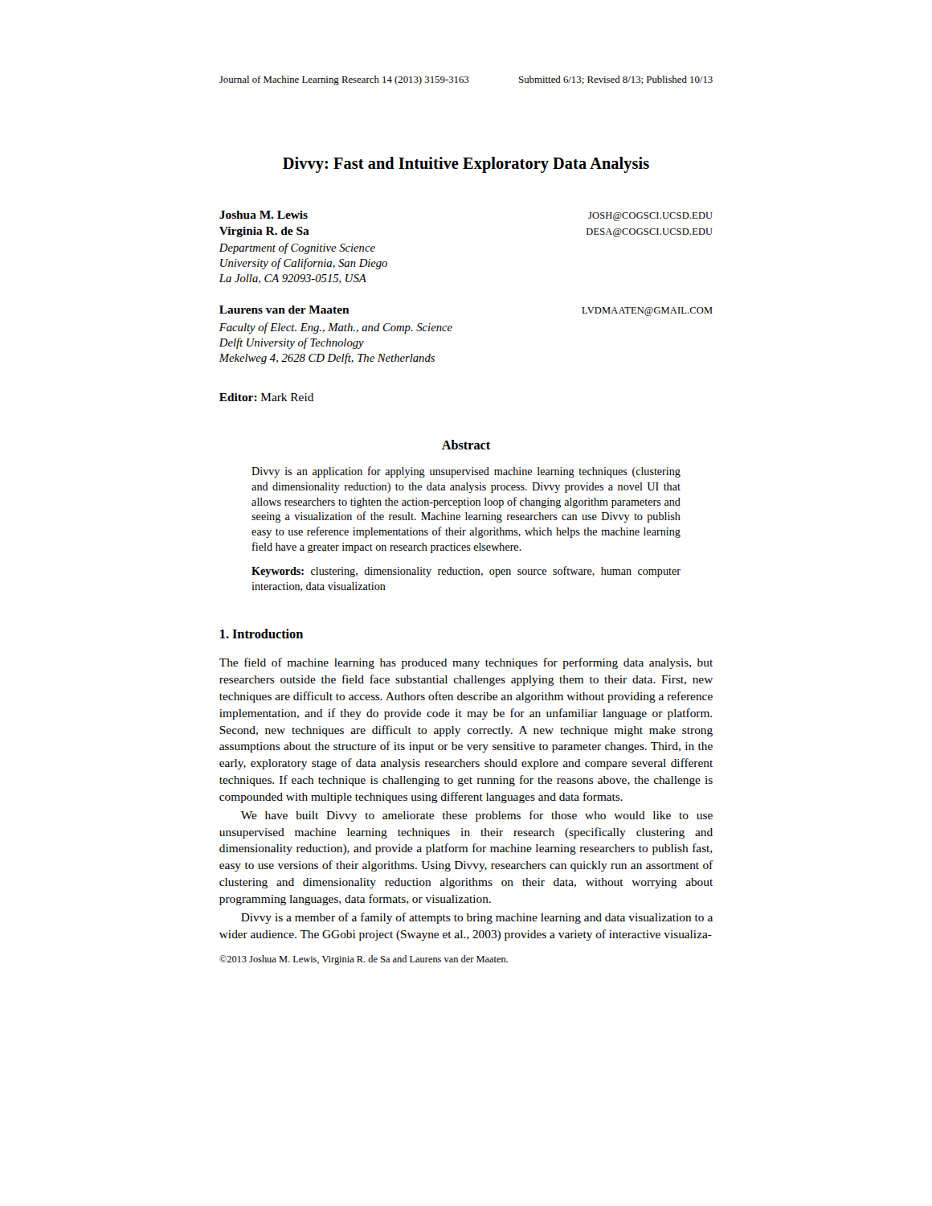Journal of Machine Learning Research 14 (2013) 3159-3163 Submitted 6/13; Revised 8/13; Published 10/13
Divvy: Fast and Intuitive Exploratory Data Analysis
Joshua M. Lewis josh@cogsci.ucsd.edu
Virginia R. de Sa desa@cogsci.ucsd.edu
Department of Cognitive Science
University of California, San Diego
La Jolla, CA 92093-0515, USA
Laurens van der Maaten lvdmaaten@gmail.com
Faculty of Elect. Eng., Math., and Comp. Science
Delft University of Technology
Mekelweg 4, 2628 CD Delft, The Netherlands
Editor: Mark Reid
Abstract
Divvy is an application for applying unsupervised machine learning techniques (clustering and dimensionality reduction) to the data analysis process. Divvy provides a novel UI that allows researchers to tighten the action-perception loop of changing algorithm parameters and seeing a visualization of the result. Machine learning researchers can use Divvy to publish easy to use reference implementations of their algorithms, which helps the machine learning field have a greater impact on research practices elsewhere.
Keywords: clustering, dimensionality reduction, open source software, human computer interaction, data visualization
1. Introduction
The field of machine learning has produced many techniques for performing data analysis, but researchers outside the field face substantial challenges applying them to their data. First, new techniques are difficult to access. Authors often describe an algorithm without providing a reference implementation, and if they do provide code it may be for an unfamiliar language or platform. Second, new techniques are difficult to apply correctly. A new technique might make strong assumptions about the structure of its input or be very sensitive to parameter changes. Third, in the early, exploratory stage of data analysis researchers should explore and compare several different techniques. If each technique is challenging to get running for the reasons above, the challenge is compounded with multiple techniques using different languages and data formats.
We have built Divvy to ameliorate these problems for those who would like to use unsupervised machine learning techniques in their research (specifically clustering and dimensionality reduction), and provide a platform for machine learning researchers to publish fast, easy to use versions of their algorithms. Using Divvy, researchers can quickly run an assortment of clustering and dimensionality reduction algorithms on their data, without worrying about programming languages, data formats, or visualization.
Divvy is a member of a family of attempts to bring machine learning and data visualization to a wider audience. The GGobi project (Swayne et al., 2003) provides a variety of interactive visualiza-
©2013 Joshua M. Lewis, Virginia R. de Sa and Laurens van der Maaten.